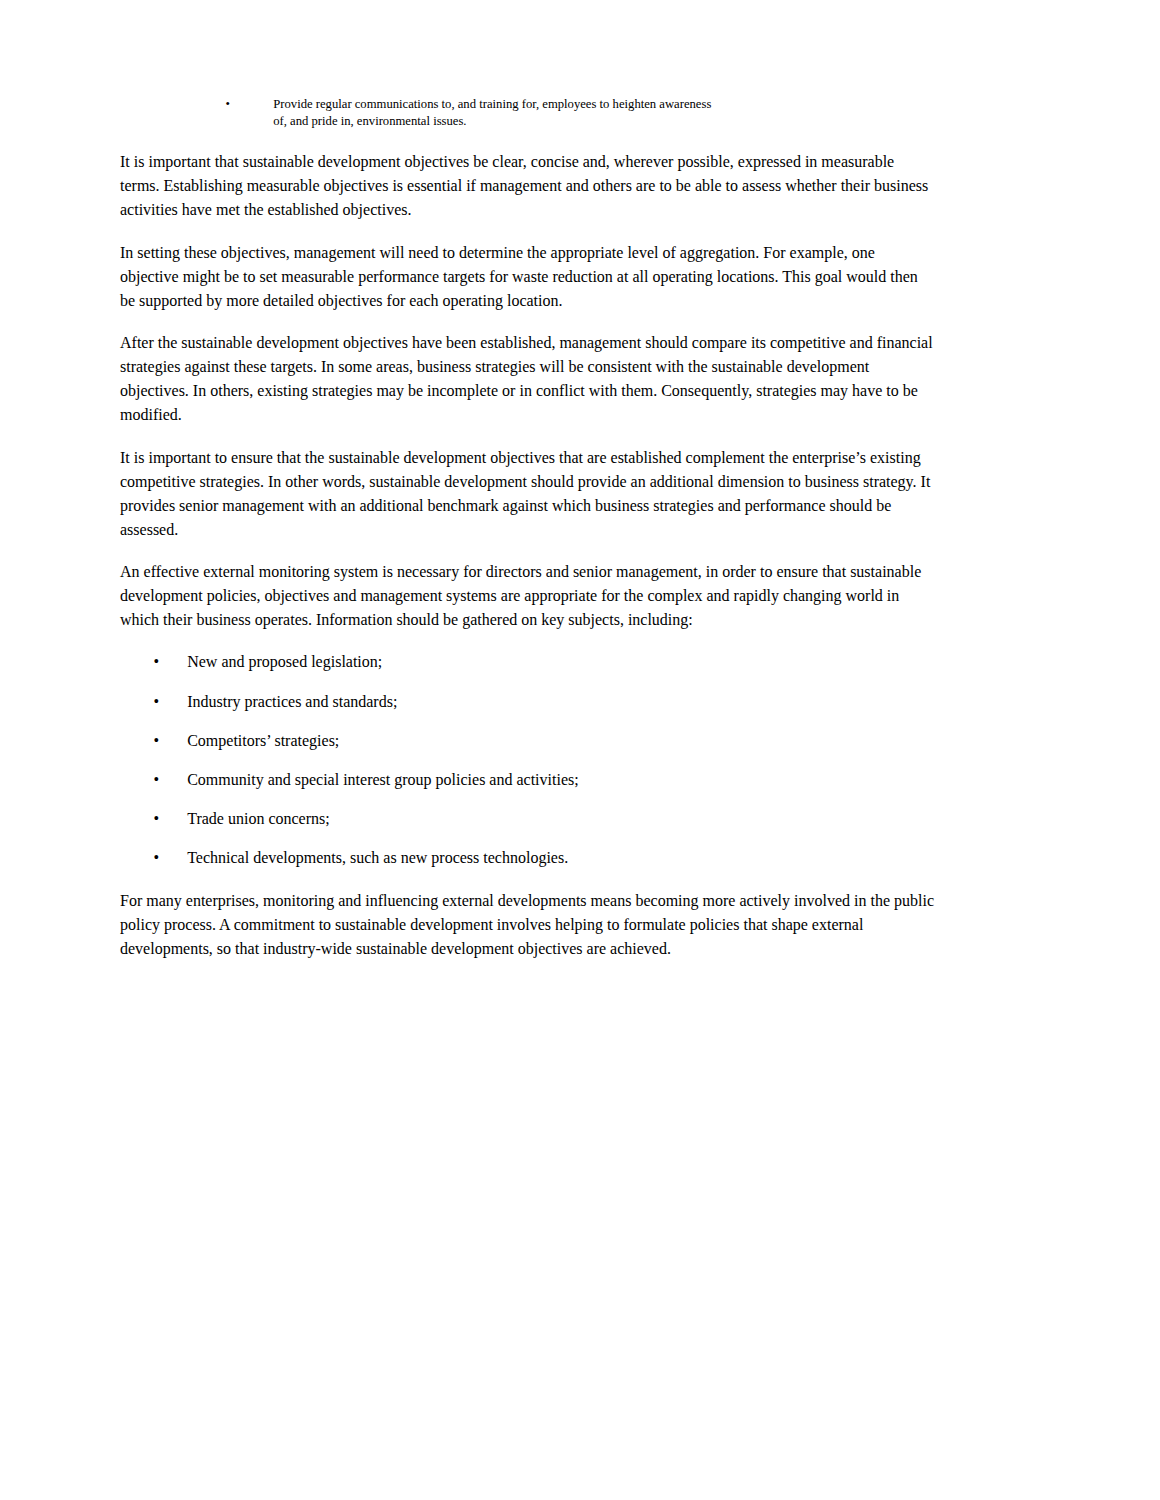• Provide regular communications to, and training for, employees to heighten awareness of, and pride in, environmental issues.
It is important that sustainable development objectives be clear, concise and, wherever possible, expressed in measurable terms. Establishing measurable objectives is essential if management and others are to be able to assess whether their business activities have met the established objectives.
In setting these objectives, management will need to determine the appropriate level of aggregation. For example, one objective might be to set measurable performance targets for waste reduction at all operating locations. This goal would then be supported by more detailed objectives for each operating location.
After the sustainable development objectives have been established, management should compare its competitive and financial strategies against these targets. In some areas, business strategies will be consistent with the sustainable development objectives. In others, existing strategies may be incomplete or in conflict with them. Consequently, strategies may have to be modified.
It is important to ensure that the sustainable development objectives that are established complement the enterprise’s existing competitive strategies. In other words, sustainable development should provide an additional dimension to business strategy. It provides senior management with an additional benchmark against which business strategies and performance should be assessed.
An effective external monitoring system is necessary for directors and senior management, in order to ensure that sustainable development policies, objectives and management systems are appropriate for the complex and rapidly changing world in which their business operates. Information should be gathered on key subjects, including:
New and proposed legislation;
Industry practices and standards;
Competitors’ strategies;
Community and special interest group policies and activities;
Trade union concerns;
Technical developments, such as new process technologies.
For many enterprises, monitoring and influencing external developments means becoming more actively involved in the public policy process. A commitment to sustainable development involves helping to formulate policies that shape external developments, so that industry-wide sustainable development objectives are achieved.